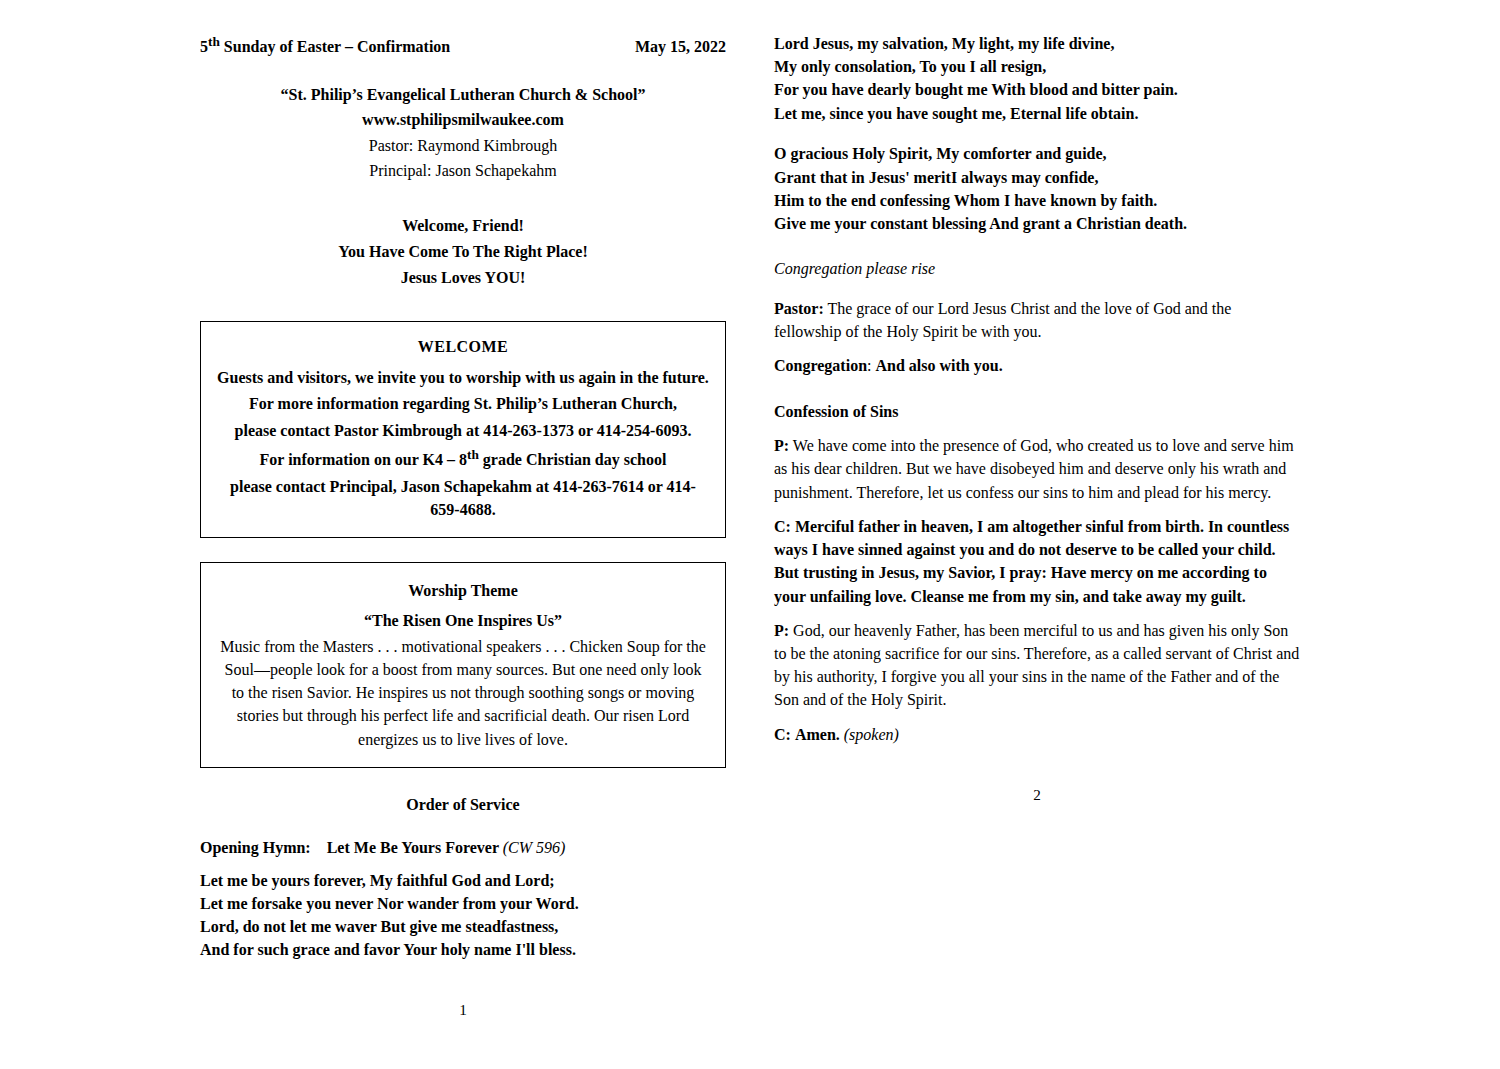5th Sunday of Easter – Confirmation May 15, 2022
“St. Philip’s Evangelical Lutheran Church & School”
www.stphilipsmilwaukee.com
Pastor: Raymond Kimbrough
Principal: Jason Schapekahm
Welcome, Friend!
You Have Come To The Right Place!
Jesus Loves YOU!
Welcome
Guests and visitors, we invite you to worship with us again in the future.
For more information regarding St. Philip’s Lutheran Church,
please contact Pastor Kimbrough at 414-263-1373 or 414-254-6093.
For information on our K4 – 8th grade Christian day school
please contact Principal, Jason Schapekahm at 414-263-7614 or 414-659-4688.
Worship Theme
“The Risen One Inspires Us”
Music from the Masters . . . motivational speakers . . . Chicken Soup for the Soul—people look for a boost from many sources. But one need only look to the risen Savior. He inspires us not through soothing songs or moving stories but through his perfect life and sacrificial death. Our risen Lord energizes us to live lives of love.
Order of Service
Opening Hymn: Let Me Be Yours Forever (CW 596)
Let me be yours forever, My faithful God and Lord;
Let me forsake you never Nor wander from your Word.
Lord, do not let me waver But give me steadfastness,
And for such grace and favor Your holy name I'll bless.
1
Lord Jesus, my salvation, My light, my life divine,
My only consolation, To you I all resign,
For you have dearly bought me With blood and bitter pain.
Let me, since you have sought me, Eternal life obtain.
O gracious Holy Spirit, My comforter and guide,
Grant that in Jesus' meritI always may confide,
Him to the end confessing Whom I have known by faith.
Give me your constant blessing And grant a Christian death.
Congregation please rise
Pastor: The grace of our Lord Jesus Christ and the love of God and the fellowship of the Holy Spirit be with you.
Congregation: And also with you.
Confession of Sins
P: We have come into the presence of God, who created us to love and serve him as his dear children. But we have disobeyed him and deserve only his wrath and punishment. Therefore, let us confess our sins to him and plead for his mercy.
C: Merciful father in heaven, I am altogether sinful from birth. In countless ways I have sinned against you and do not deserve to be called your child. But trusting in Jesus, my Savior, I pray: Have mercy on me according to your unfailing love. Cleanse me from my sin, and take away my guilt.
P: God, our heavenly Father, has been merciful to us and has given his only Son to be the atoning sacrifice for our sins. Therefore, as a called servant of Christ and by his authority, I forgive you all your sins in the name of the Father and of the Son and of the Holy Spirit.
C: Amen. (spoken)
2